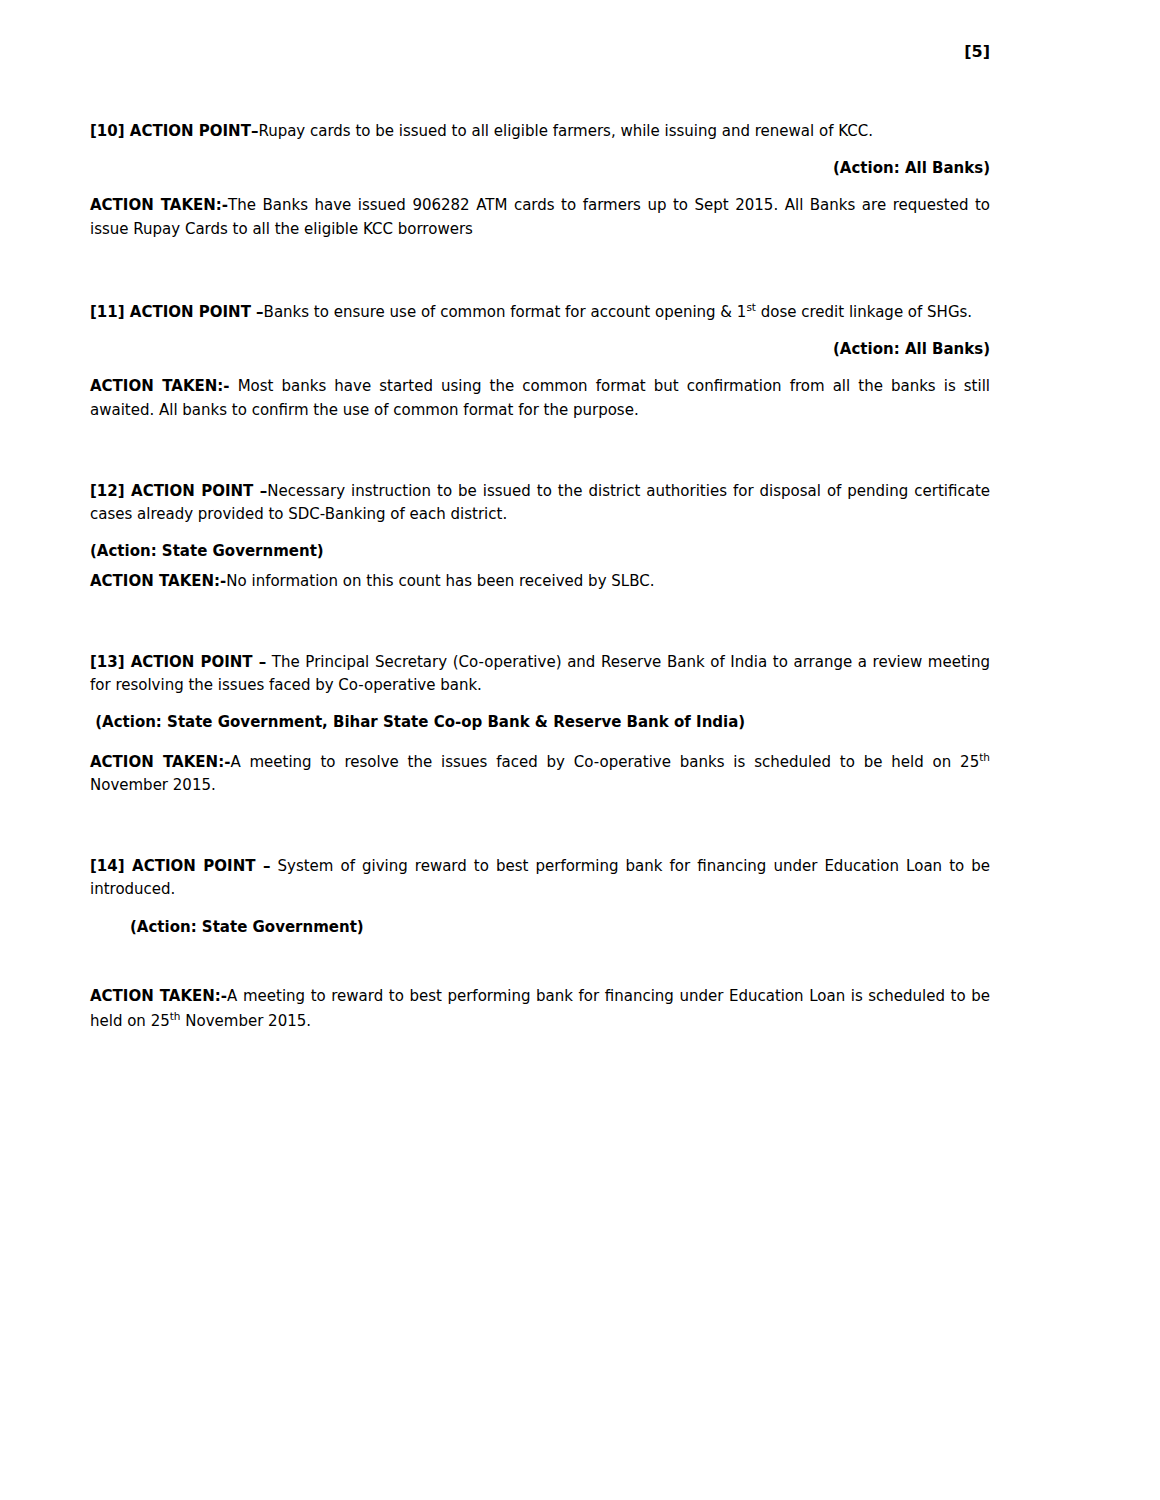[5]
[10] ACTION POINT–Rupay cards to be issued to all eligible farmers, while issuing and renewal of KCC.
(Action: All Banks)
ACTION TAKEN:-The Banks have issued 906282 ATM cards to farmers up to Sept 2015. All Banks are requested to issue Rupay Cards to all the eligible KCC borrowers
[11] ACTION POINT –Banks to ensure use of common format for account opening & 1st dose credit linkage of SHGs.
(Action: All Banks)
ACTION TAKEN:- Most banks have started using the common format but confirmation from all the banks is still awaited. All banks to confirm the use of common format for the purpose.
[12] ACTION POINT –Necessary instruction to be issued to the district authorities for disposal of pending certificate cases already provided to SDC-Banking of each district.
(Action: State Government)
ACTION TAKEN:-No information on this count has been received by SLBC.
[13] ACTION POINT – The Principal Secretary (Co-operative) and Reserve Bank of India to arrange a review meeting for resolving the issues faced by Co-operative bank.
(Action: State Government, Bihar State Co-op Bank & Reserve Bank of India)
ACTION TAKEN:-A meeting to resolve the issues faced by Co-operative banks is scheduled to be held on 25th November 2015.
[14] ACTION POINT – System of giving reward to best performing bank for financing under Education Loan to be introduced.
(Action: State Government)
ACTION TAKEN:-A meeting to reward to best performing bank for financing under Education Loan is scheduled to be held on 25th November 2015.